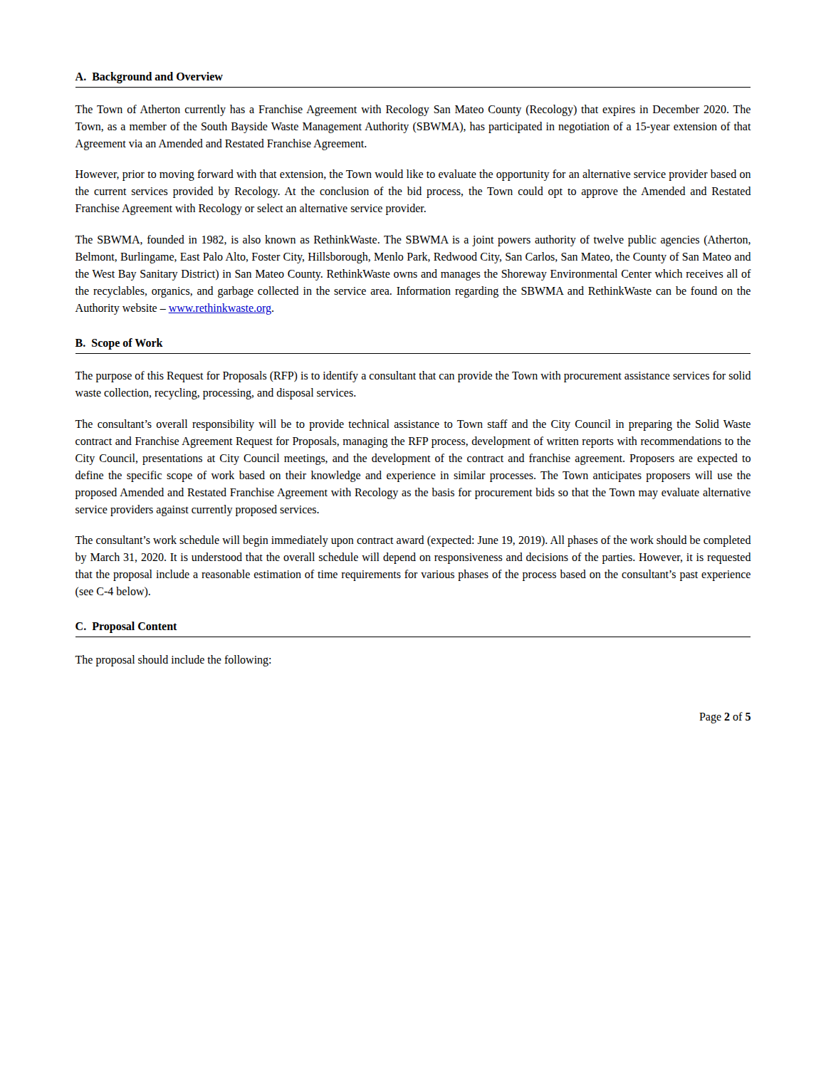A. Background and Overview
The Town of Atherton currently has a Franchise Agreement with Recology San Mateo County (Recology) that expires in December 2020. The Town, as a member of the South Bayside Waste Management Authority (SBWMA), has participated in negotiation of a 15-year extension of that Agreement via an Amended and Restated Franchise Agreement.
However, prior to moving forward with that extension, the Town would like to evaluate the opportunity for an alternative service provider based on the current services provided by Recology. At the conclusion of the bid process, the Town could opt to approve the Amended and Restated Franchise Agreement with Recology or select an alternative service provider.
The SBWMA, founded in 1982, is also known as RethinkWaste. The SBWMA is a joint powers authority of twelve public agencies (Atherton, Belmont, Burlingame, East Palo Alto, Foster City, Hillsborough, Menlo Park, Redwood City, San Carlos, San Mateo, the County of San Mateo and the West Bay Sanitary District) in San Mateo County. RethinkWaste owns and manages the Shoreway Environmental Center which receives all of the recyclables, organics, and garbage collected in the service area. Information regarding the SBWMA and RethinkWaste can be found on the Authority website – www.rethinkwaste.org.
B. Scope of Work
The purpose of this Request for Proposals (RFP) is to identify a consultant that can provide the Town with procurement assistance services for solid waste collection, recycling, processing, and disposal services.
The consultant’s overall responsibility will be to provide technical assistance to Town staff and the City Council in preparing the Solid Waste contract and Franchise Agreement Request for Proposals, managing the RFP process, development of written reports with recommendations to the City Council, presentations at City Council meetings, and the development of the contract and franchise agreement. Proposers are expected to define the specific scope of work based on their knowledge and experience in similar processes. The Town anticipates proposers will use the proposed Amended and Restated Franchise Agreement with Recology as the basis for procurement bids so that the Town may evaluate alternative service providers against currently proposed services.
The consultant’s work schedule will begin immediately upon contract award (expected: June 19, 2019). All phases of the work should be completed by March 31, 2020. It is understood that the overall schedule will depend on responsiveness and decisions of the parties. However, it is requested that the proposal include a reasonable estimation of time requirements for various phases of the process based on the consultant’s past experience (see C-4 below).
C. Proposal Content
The proposal should include the following:
Page 2 of 5